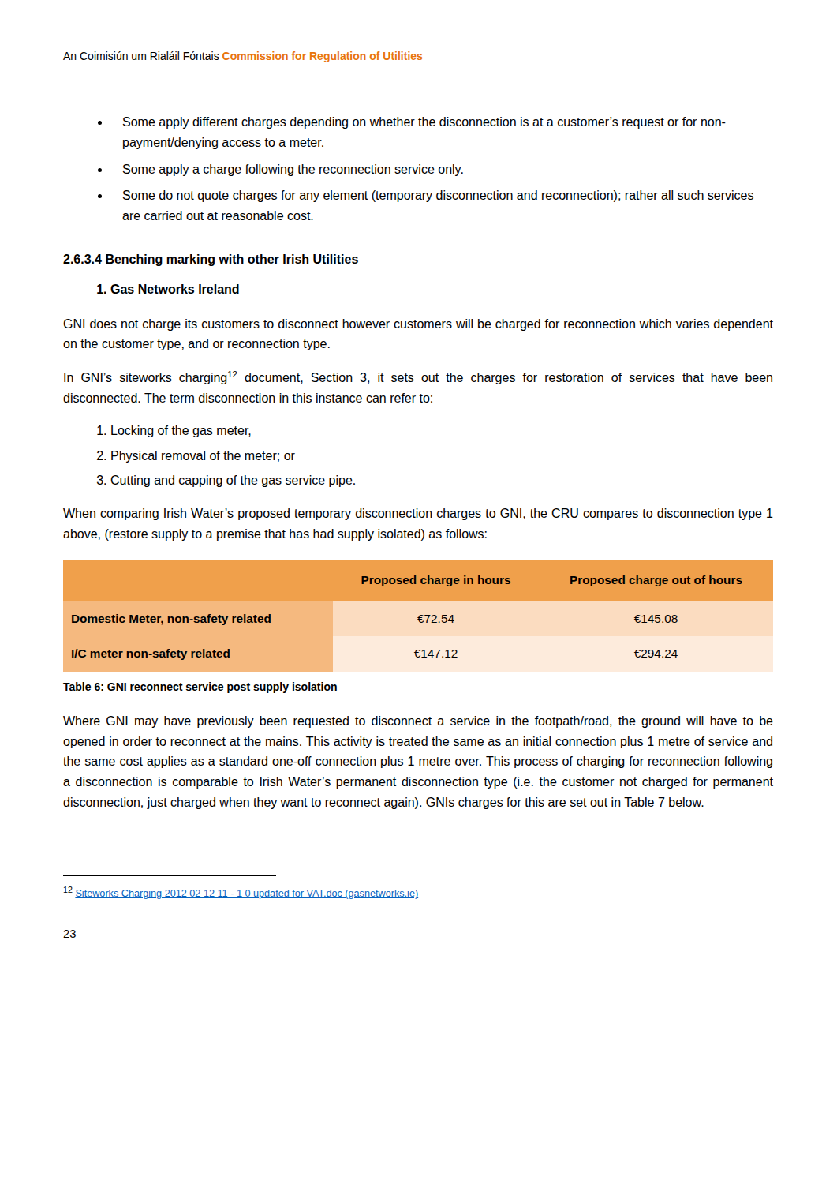An Coimisiún um Rialáil Fóntais Commission for Regulation of Utilities
Some apply different charges depending on whether the disconnection is at a customer’s request or for non-payment/denying access to a meter.
Some apply a charge following the reconnection service only.
Some do not quote charges for any element (temporary disconnection and reconnection); rather all such services are carried out at reasonable cost.
2.6.3.4 Benching marking with other Irish Utilities
Gas Networks Ireland
GNI does not charge its customers to disconnect however customers will be charged for reconnection which varies dependent on the customer type, and or reconnection type.
In GNI’s siteworks charging12 document, Section 3, it sets out the charges for restoration of services that have been disconnected. The term disconnection in this instance can refer to:
Locking of the gas meter,
Physical removal of the meter; or
Cutting and capping of the gas service pipe.
When comparing Irish Water’s proposed temporary disconnection charges to GNI, the CRU compares to disconnection type 1 above, (restore supply to a premise that has had supply isolated) as follows:
| | Proposed charge in hours | Proposed charge out of hours |
| --- | --- | --- |
| Domestic Meter, non-safety related | €72.54 | €145.08 |
| I/C meter non-safety related | €147.12 | €294.24 |
Table 6: GNI reconnect service post supply isolation
Where GNI may have previously been requested to disconnect a service in the footpath/road, the ground will have to be opened in order to reconnect at the mains. This activity is treated the same as an initial connection plus 1 metre of service and the same cost applies as a standard one-off connection plus 1 metre over. This process of charging for reconnection following a disconnection is comparable to Irish Water’s permanent disconnection type (i.e. the customer not charged for permanent disconnection, just charged when they want to reconnect again). GNIs charges for this are set out in Table 7 below.
12 Siteworks Charging 2012 02 12 11 - 1 0 updated for VAT.doc (gasnetworks.ie)
23